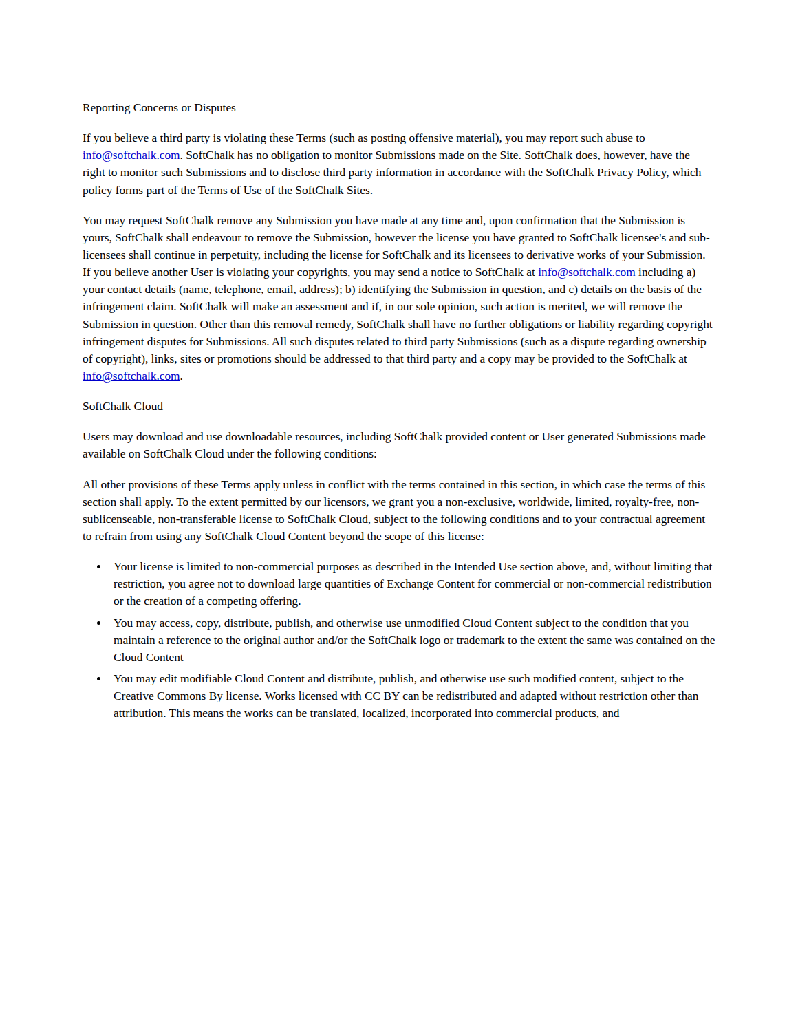Reporting Concerns or Disputes
If you believe a third party is violating these Terms (such as posting offensive material), you may report such abuse to info@softchalk.com. SoftChalk has no obligation to monitor Submissions made on the Site. SoftChalk does, however, have the right to monitor such Submissions and to disclose third party information in accordance with the SoftChalk Privacy Policy, which policy forms part of the Terms of Use of the SoftChalk Sites.
You may request SoftChalk remove any Submission you have made at any time and, upon confirmation that the Submission is yours, SoftChalk shall endeavour to remove the Submission, however the license you have granted to SoftChalk licensee's and sub-licensees shall continue in perpetuity, including the license for SoftChalk and its licensees to derivative works of your Submission. If you believe another User is violating your copyrights, you may send a notice to SoftChalk at info@softchalk.com including a) your contact details (name, telephone, email, address); b) identifying the Submission in question, and c) details on the basis of the infringement claim. SoftChalk will make an assessment and if, in our sole opinion, such action is merited, we will remove the Submission in question. Other than this removal remedy, SoftChalk shall have no further obligations or liability regarding copyright infringement disputes for Submissions. All such disputes related to third party Submissions (such as a dispute regarding ownership of copyright), links, sites or promotions should be addressed to that third party and a copy may be provided to the SoftChalk at info@softchalk.com.
SoftChalk Cloud
Users may download and use downloadable resources, including SoftChalk provided content or User generated Submissions made available on SoftChalk Cloud under the following conditions:
All other provisions of these Terms apply unless in conflict with the terms contained in this section, in which case the terms of this section shall apply. To the extent permitted by our licensors, we grant you a non-exclusive, worldwide, limited, royalty-free, non-sublicenseable, non-transferable license to SoftChalk Cloud, subject to the following conditions and to your contractual agreement to refrain from using any SoftChalk Cloud Content beyond the scope of this license:
Your license is limited to non-commercial purposes as described in the Intended Use section above, and, without limiting that restriction, you agree not to download large quantities of Exchange Content for commercial or non-commercial redistribution or the creation of a competing offering.
You may access, copy, distribute, publish, and otherwise use unmodified Cloud Content subject to the condition that you maintain a reference to the original author and/or the SoftChalk logo or trademark to the extent the same was contained on the Cloud Content
You may edit modifiable Cloud Content and distribute, publish, and otherwise use such modified content, subject to the Creative Commons By license. Works licensed with CC BY can be redistributed and adapted without restriction other than attribution. This means the works can be translated, localized, incorporated into commercial products, and